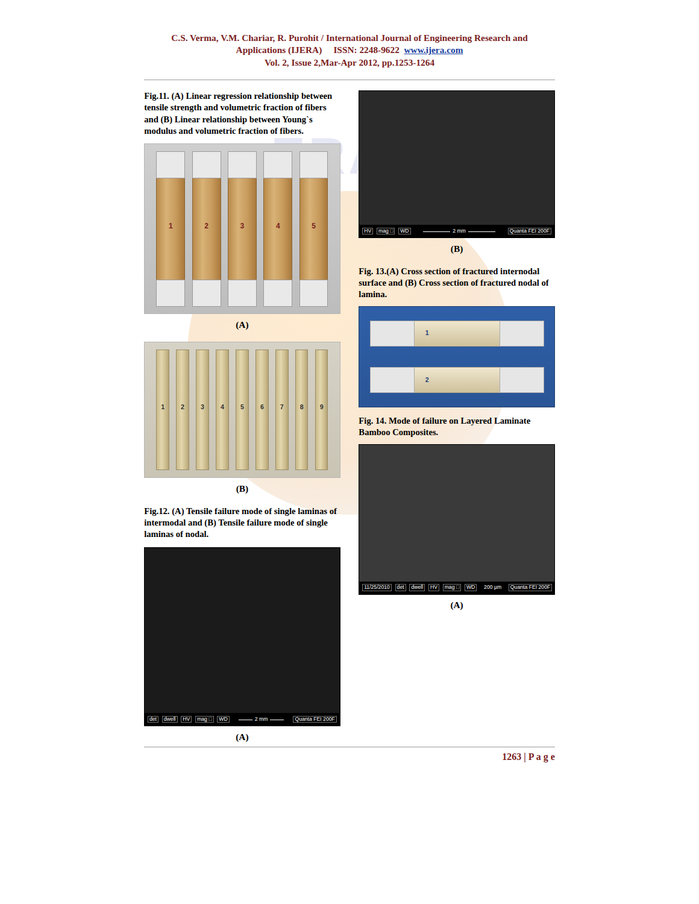ERA
C.S. Verma, V.M. Chariar, R. Purohit / International Journal of Engineering Research and
Applications (IJERA) ISSN: 2248-9622 www.ijera.com
Vol. 2, Issue 2,Mar-Apr 2012, pp.1253-1264
Fig.11. (A) Linear regression relationship between tensile strength and volumetric fraction of fibers and (B) Linear relationship between Young`s modulus and volumetric fraction of fibers.
1
2
3
4
5
(A)
1
2
3
4
5
6
7
8
9
(B)
Fig.12. (A) Tensile failure mode of single laminas of intermodal and (B) Tensile failure mode of single laminas of nodal.
det dwell HV mag □WD 2 mm Quanta FEI 200F
(A)
HV mag □WD 2 mm Quanta FEI 200F
(B)
Fig. 13.(A) Cross section of fractured internodal surface and (B) Cross section of fractured nodal of lamina.
1
2
Fig. 14. Mode of failure on Layered Laminate Bamboo Composites.
11/25/2010 det dwell HV mag □WD 200 µm Quanta FEI 200F
(A)
1263 | P a g e